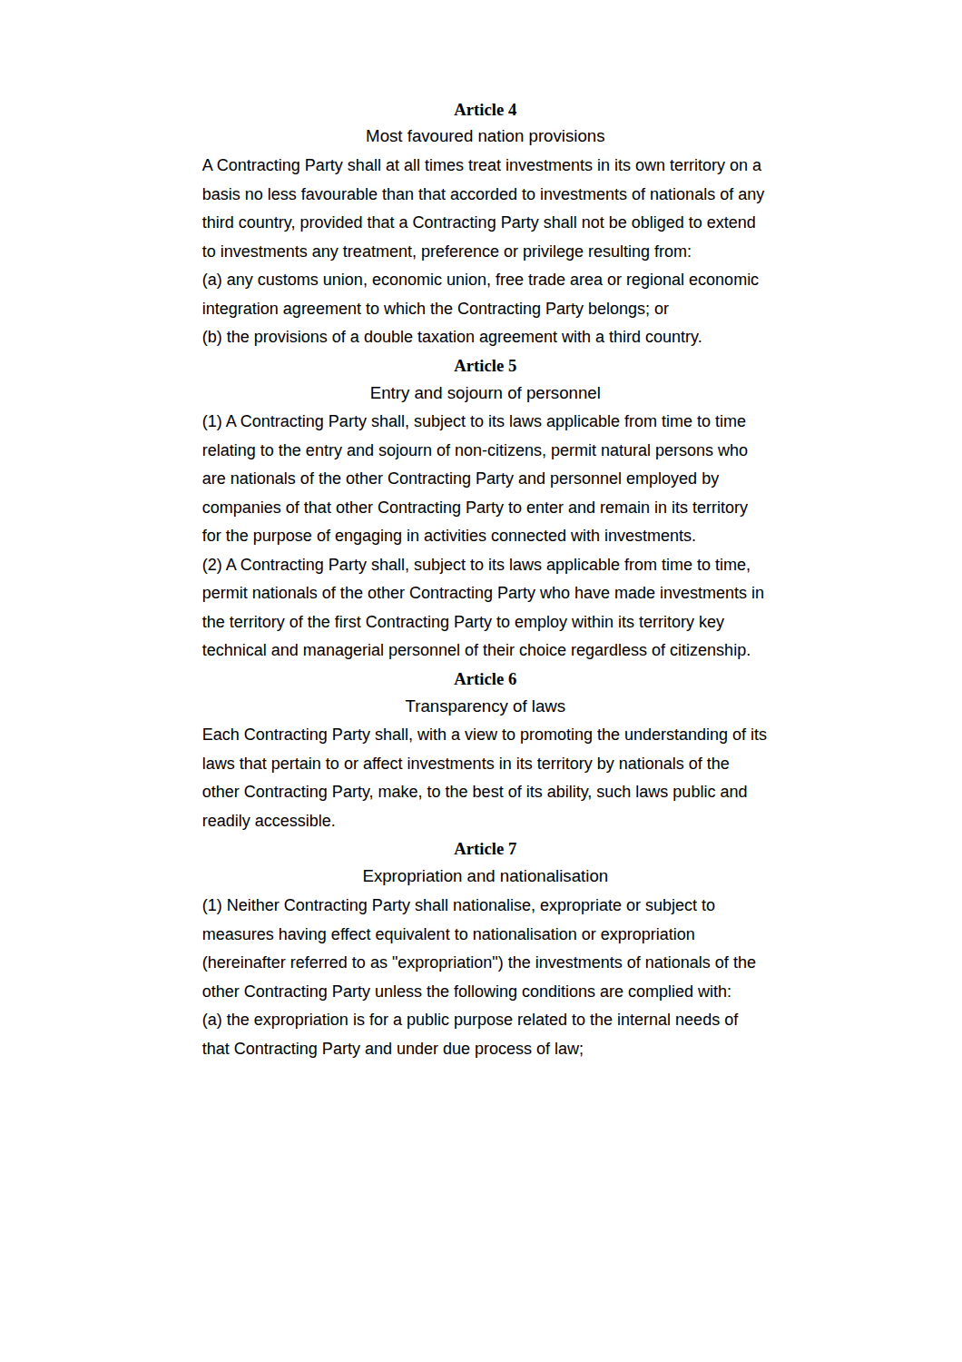Article 4
Most favoured nation provisions
A Contracting Party shall at all times treat investments in its own territory on a basis no less favourable than that accorded to investments of nationals of any third country, provided that a Contracting Party shall not be obliged to extend to investments any treatment, preference or privilege resulting from:
(a) any customs union, economic union, free trade area or regional economic integration agreement to which the Contracting Party belongs; or
(b) the provisions of a double taxation agreement with a third country.
Article 5
Entry and sojourn of personnel
(1) A Contracting Party shall, subject to its laws applicable from time to time relating to the entry and sojourn of non-citizens, permit natural persons who are nationals of the other Contracting Party and personnel employed by companies of that other Contracting Party to enter and remain in its territory for the purpose of engaging in activities connected with investments.
(2) A Contracting Party shall, subject to its laws applicable from time to time, permit nationals of the other Contracting Party who have made investments in the territory of the first Contracting Party to employ within its territory key technical and managerial personnel of their choice regardless of citizenship.
Article 6
Transparency of laws
Each Contracting Party shall, with a view to promoting the understanding of its laws that pertain to or affect investments in its territory by nationals of the other Contracting Party, make, to the best of its ability, such laws public and readily accessible.
Article 7
Expropriation and nationalisation
(1) Neither Contracting Party shall nationalise, expropriate or subject to measures having effect equivalent to nationalisation or expropriation (hereinafter referred to as "expropriation") the investments of nationals of the other Contracting Party unless the following conditions are complied with:
(a) the expropriation is for a public purpose related to the internal needs of that Contracting Party and under due process of law;